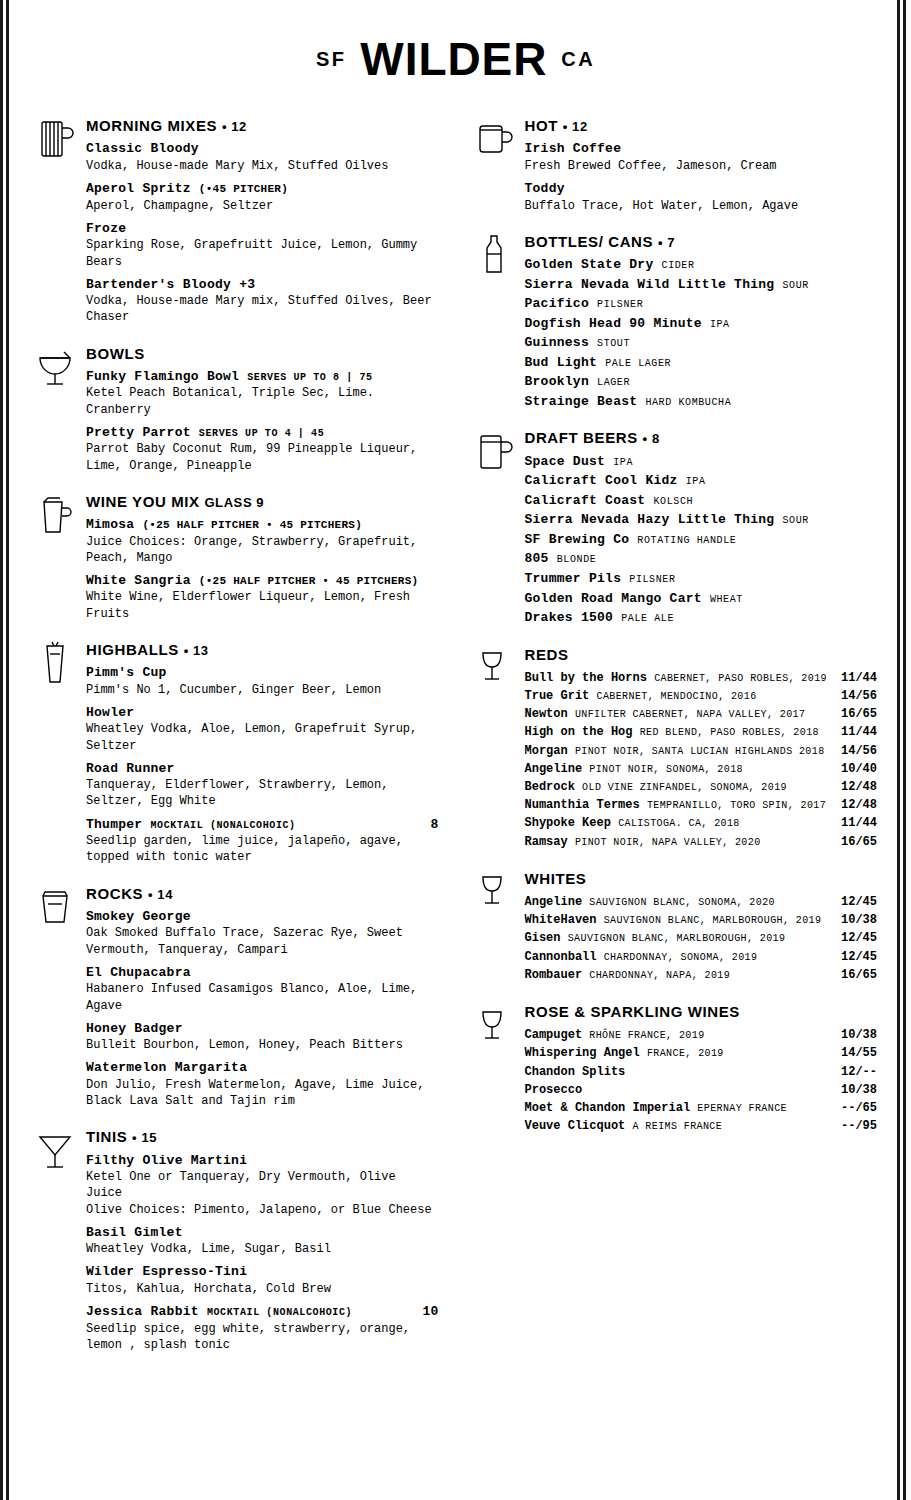SF WILDER CA
Morning Mixes • 12
Classic Bloody
Vodka, House-made Mary Mix, Stuffed Oilves
Aperol Spritz (•45 PITCHER)
Aperol, Champagne, Seltzer
Froze
Sparking Rose, Grapefruitt Juice, Lemon, Gummy Bears
Bartender's Bloody +3
Vodka, House-made Mary mix, Stuffed Oilves, Beer Chaser
Bowls
Funky Flamingo Bowl SERVES UP TO 8 | 75
Ketel Peach Botanical, Triple Sec, Lime. Cranberry
Pretty Parrot SERVES UP TO 4 | 45
Parrot Baby Coconut Rum, 99 Pineapple Liqueur, Lime, Orange, Pineapple
Wine You Mix GLASS 9
Mimosa (•25 HALF PITCHER • 45 PITCHERS)
Juice Choices: Orange, Strawberry, Grapefruit, Peach, Mango
White Sangria (•25 HALF PITCHER • 45 PITCHERS)
White Wine, Elderflower Liqueur, Lemon, Fresh Fruits
Highballs • 13
Pimm's Cup
Pimm's No 1, Cucumber, Ginger Beer, Lemon
Howler
Wheatley Vodka, Aloe, Lemon, Grapefruit Syrup, Seltzer
Road Runner
Tanqueray, Elderflower, Strawberry, Lemon, Seltzer, Egg White
Thumper mocktail (nonalcohoic) 8
Seedlip garden, lime juice, jalapeño, agave, topped with tonic water
Rocks • 14
Smokey George
Oak Smoked Buffalo Trace, Sazerac Rye, Sweet Vermouth, Tanqueray, Campari
El Chupacabra
Habanero Infused Casamigos Blanco, Aloe, Lime, Agave
Honey Badger
Bulleit Bourbon, Lemon, Honey, Peach Bitters
Watermelon Margarita
Don Julio, Fresh Watermelon, Agave, Lime Juice, Black Lava Salt and Tajin rim
Tinis • 15
Filthy Olive Martini
Ketel One or Tanqueray, Dry Vermouth, Olive Juice
Olive Choices: Pimento, Jalapeno, or Blue Cheese
Basil Gimlet
Wheatley Vodka, Lime, Sugar, Basil
Wilder Espresso-Tini
Titos, Kahlua, Horchata, Cold Brew
Jessica Rabbit mocktail (nonalcohoic) 10
Seedlip spice, egg white, strawberry, orange, lemon , splash tonic
Hot • 12
Irish Coffee
Fresh Brewed Coffee, Jameson, Cream
Toddy
Buffalo Trace, Hot Water, Lemon, Agave
Bottles/ Cans • 7
Golden State Dry Cider
Sierra Nevada Wild Little Thing Sour
Pacifico Pilsner
Dogfish Head 90 Minute IPA
Guinness Stout
Bud Light Pale Lager
Brooklyn Lager
Strainge Beast Hard Kombucha
Draft Beers • 8
Space Dust IPA
Calicraft Cool Kidz IPA
Calicraft Coast Kolsch
Sierra Nevada Hazy Little Thing Sour
SF Brewing Co Rotating Handle
805 Blonde
Trummer Pils Pilsner
Golden Road Mango Cart Wheat
Drakes 1500 Pale Ale
Reds
| Bull by the Horns Cabernet, Paso Robles, 2019 | 11/44 |
| True Grit Cabernet, Mendocino, 2016 | 14/56 |
| Newton Unfilter Cabernet, Napa Valley, 2017 | 16/65 |
| High on the Hog Red Blend, Paso Robles, 2018 | 11/44 |
| Morgan Pinot Noir, Santa Lucian Highlands 2018 | 14/56 |
| Angeline Pinot Noir, Sonoma, 2018 | 10/40 |
| Bedrock Old Vine Zinfandel, Sonoma, 2019 | 12/48 |
| Numanthia Termes Tempranillo, Toro Spin, 2017 | 12/48 |
| Shypoke Keep Calistoga. CA, 2018 | 11/44 |
| Ramsay Pinot Noir, Napa Valley, 2020 | 16/65 |
Whites
| Angeline Sauvignon Blanc, Sonoma, 2020 | 12/45 |
| WhiteHaven Sauvignon Blanc, Marlborough, 2019 | 10/38 |
| Gisen Sauvignon Blanc, Marlborough, 2019 | 12/45 |
| Cannonball Chardonnay, Sonoma, 2019 | 12/45 |
| Rombauer Chardonnay, Napa, 2019 | 16/65 |
Rose & Sparkling Wines
| Campuget Rhône France, 2019 | 10/38 |
| Whispering Angel France, 2019 | 14/55 |
| Chandon Splits | 12/-- |
| Prosecco | 10/38 |
| Moet & Chandon Imperial Epernay France | --/65 |
| Veuve Clicquot A Reims France | --/95 |